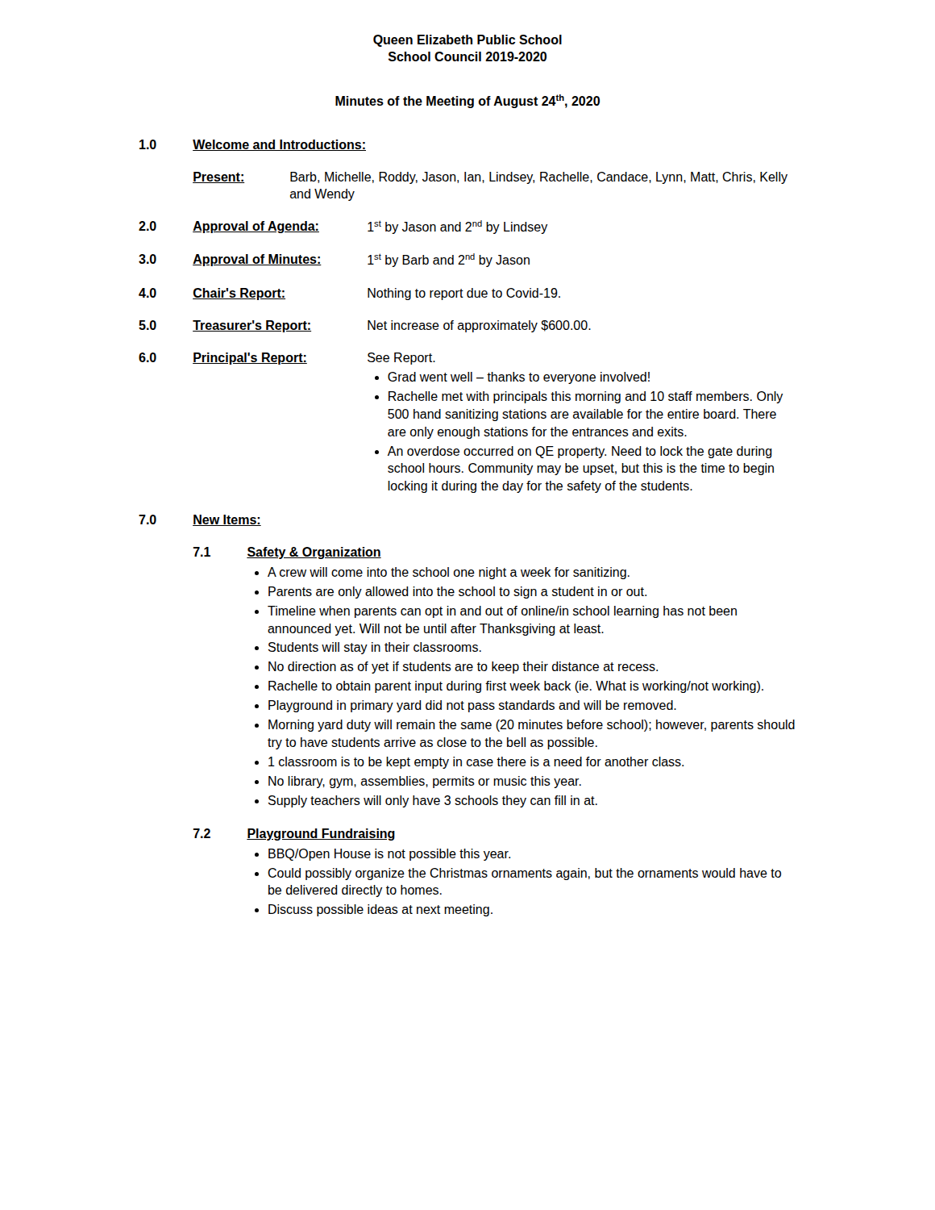Queen Elizabeth Public School
School Council 2019-2020
Minutes of the Meeting of August 24th, 2020
1.0
Welcome and Introductions:
Present:
Barb, Michelle, Roddy, Jason, Ian, Lindsey, Rachelle, Candace, Lynn, Matt, Chris, Kelly and Wendy
2.0
Approval of Agenda:
1st by Jason and 2nd by Lindsey
3.0
Approval of Minutes:
1st by Barb and 2nd by Jason
4.0
Chair's Report:
Nothing to report due to Covid-19.
5.0
Treasurer's Report:
Net increase of approximately $600.00.
6.0
Principal's Report:
See Report.
Grad went well – thanks to everyone involved!
Rachelle met with principals this morning and 10 staff members. Only 500 hand sanitizing stations are available for the entire board. There are only enough stations for the entrances and exits.
An overdose occurred on QE property. Need to lock the gate during school hours. Community may be upset, but this is the time to begin locking it during the day for the safety of the students.
7.0
New Items:
7.1
Safety & Organization
A crew will come into the school one night a week for sanitizing.
Parents are only allowed into the school to sign a student in or out.
Timeline when parents can opt in and out of online/in school learning has not been announced yet. Will not be until after Thanksgiving at least.
Students will stay in their classrooms.
No direction as of yet if students are to keep their distance at recess.
Rachelle to obtain parent input during first week back (ie. What is working/not working).
Playground in primary yard did not pass standards and will be removed.
Morning yard duty will remain the same (20 minutes before school); however, parents should try to have students arrive as close to the bell as possible.
1 classroom is to be kept empty in case there is a need for another class.
No library, gym, assemblies, permits or music this year.
Supply teachers will only have 3 schools they can fill in at.
7.2
Playground Fundraising
BBQ/Open House is not possible this year.
Could possibly organize the Christmas ornaments again, but the ornaments would have to be delivered directly to homes.
Discuss possible ideas at next meeting.